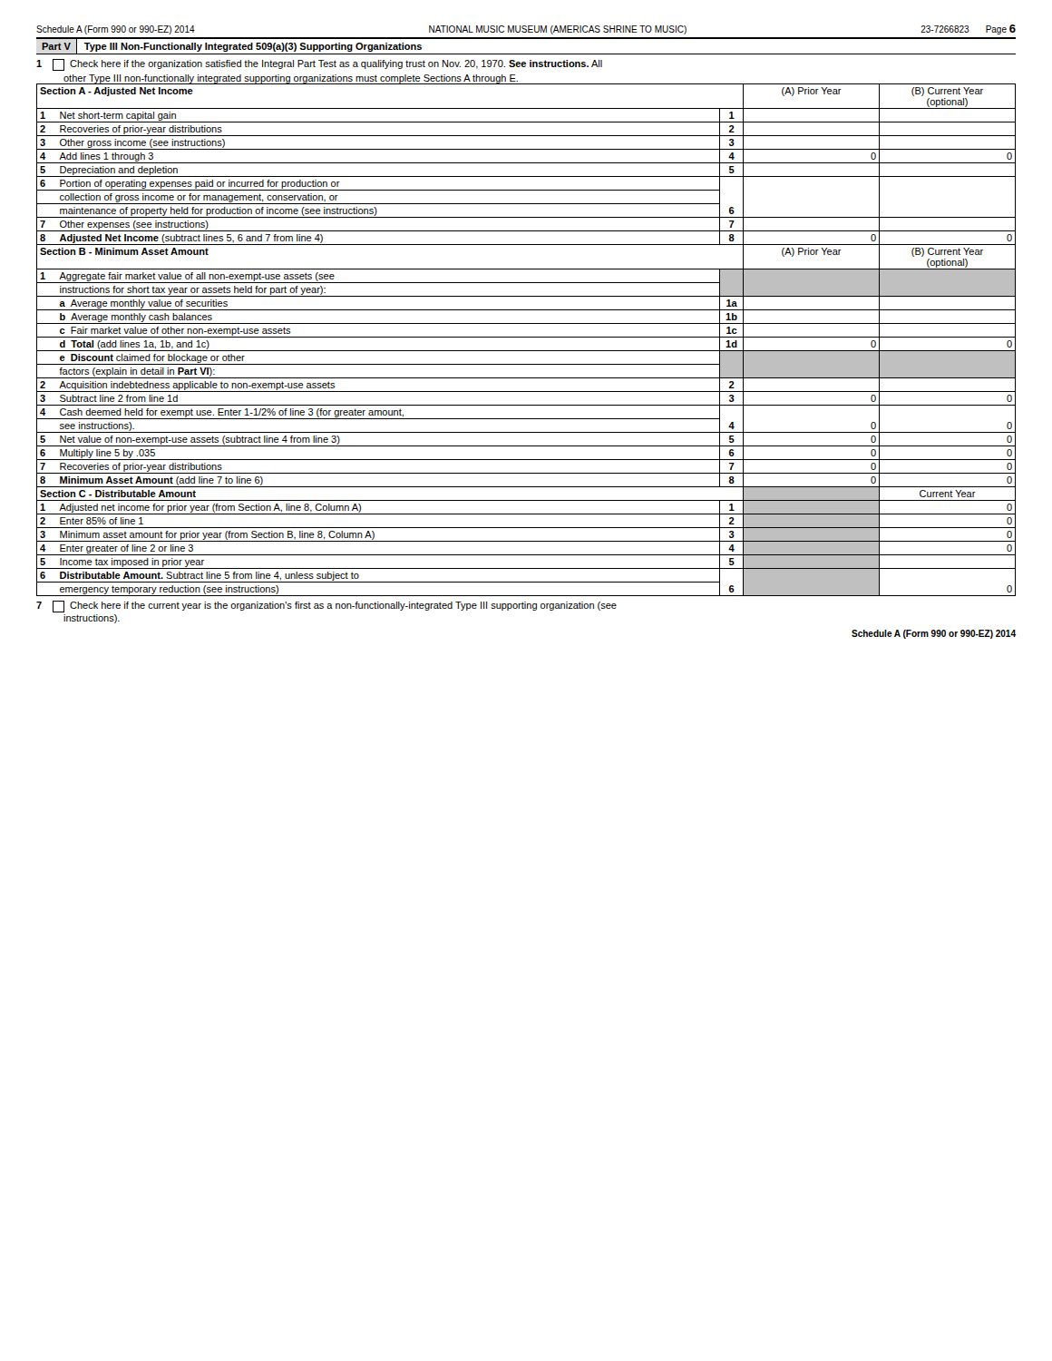Schedule A (Form 990 or 990-EZ) 2014
NATIONAL MUSIC MUSEUM (AMERICAS SHRINE TO MUSIC)
23-7266823
Page 6
Part V
Type III Non-Functionally Integrated 509(a)(3) Supporting Organizations
1
Check here if the organization satisfied the Integral Part Test as a qualifying trust on Nov. 20, 1970. See instructions. All
other Type III non-functionally integrated supporting organizations must complete Sections A through E.
| Section A - Adjusted Net Income | (A) Prior Year | (B) Current Year (optional) |
| 1 | Net short-term capital gain | 1 | | |
| 2 | Recoveries of prior-year distributions | 2 | | |
| 3 | Other gross income (see instructions) | 3 | | |
| 4 | Add lines 1 through 3 | 4 | 0 | 0 |
| 5 | Depreciation and depletion | 5 | | |
| 6 | Portion of operating expenses paid or incurred for production or | | | |
| | collection of gross income or for management, conservation, or | | | |
| | maintenance of property held for production of income (see instructions) | 6 | | |
| 7 | Other expenses (see instructions) | 7 | | |
| 8 | Adjusted Net Income (subtract lines 5, 6 and 7 from line 4) | 8 | 0 | 0 |
| Section B - Minimum Asset Amount | (A) Prior Year | (B) Current Year (optional) |
| 1 | Aggregate fair market value of all non-exempt-use assets (see | | | |
| | instructions for short tax year or assets held for part of year): | | | |
| | a Average monthly value of securities | 1a | | |
| | b Average monthly cash balances | 1b | | |
| | c Fair market value of other non-exempt-use assets | 1c | | |
| | d Total (add lines 1a, 1b, and 1c) | 1d | 0 | 0 |
| | e Discount claimed for blockage or other | | | |
| | factors (explain in detail in Part VI ): | | | |
| 2 | Acquisition indebtedness applicable to non-exempt-use assets | 2 | | |
| 3 | Subtract line 2 from line 1d | 3 | 0 | 0 |
| 4 | Cash deemed held for exempt use. Enter 1-1/2% of line 3 (for greater amount, | | | |
| | see instructions). | 4 | 0 | 0 |
| 5 | Net value of non-exempt-use assets (subtract line 4 from line 3) | 5 | 0 | 0 |
| 6 | Multiply line 5 by .035 | 6 | 0 | 0 |
| 7 | Recoveries of prior-year distributions | 7 | 0 | 0 |
| 8 | Minimum Asset Amount (add line 7 to line 6) | 8 | 0 | 0 |
| Section C - Distributable Amount | | Current Year |
| 1 | Adjusted net income for prior year (from Section A, line 8, Column A) | 1 | | 0 |
| 2 | Enter 85% of line 1 | 2 | | 0 |
| 3 | Minimum asset amount for prior year (from Section B, line 8, Column A) | 3 | | 0 |
| 4 | Enter greater of line 2 or line 3 | 4 | | 0 |
| 5 | Income tax imposed in prior year | 5 | | |
| 6 | Distributable Amount. Subtract line 5 from line 4, unless subject to | | | |
| | emergency temporary reduction (see instructions) | 6 | | 0 |
7
Check here if the current year is the organization's first as a non-functionally-integrated Type III supporting organization (see
instructions).
Schedule A (Form 990 or 990-EZ) 2014